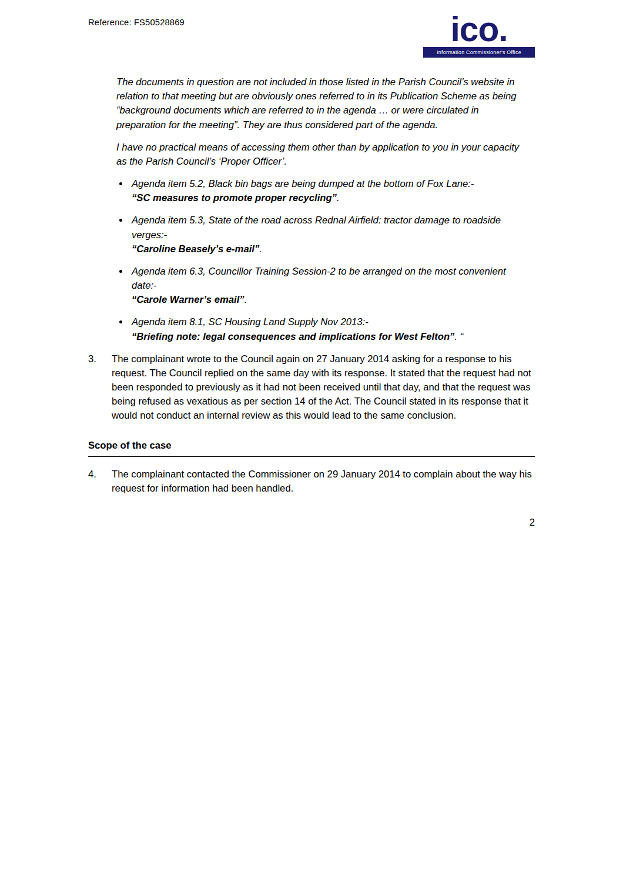Reference: FS50528869
ico.
Information Commissioner's Office
The documents in question are not included in those listed in the Parish Council’s website in relation to that meeting but are obviously ones referred to in its Publication Scheme as being “background documents which are referred to in the agenda … or were circulated in preparation for the meeting”. They are thus considered part of the agenda.
I have no practical means of accessing them other than by application to you in your capacity as the Parish Council’s ‘Proper Officer’.
Agenda item 5.2, Black bin bags are being dumped at the bottom of Fox Lane:-
“SC measures to promote proper recycling”.
Agenda item 5.3, State of the road across Rednal Airfield: tractor damage to roadside verges:-
“Caroline Beasely’s e-mail”.
Agenda item 6.3, Councillor Training Session-2 to be arranged on the most convenient date:-
“Carole Warner’s email”.
Agenda item 8.1, SC Housing Land Supply Nov 2013:-
“Briefing note: legal consequences and implications for West Felton”. “
3. The complainant wrote to the Council again on 27 January 2014 asking for a response to his request. The Council replied on the same day with its response. It stated that the request had not been responded to previously as it had not been received until that day, and that the request was being refused as vexatious as per section 14 of the Act. The Council stated in its response that it would not conduct an internal review as this would lead to the same conclusion.
Scope of the case
4. The complainant contacted the Commissioner on 29 January 2014 to complain about the way his request for information had been handled.
2